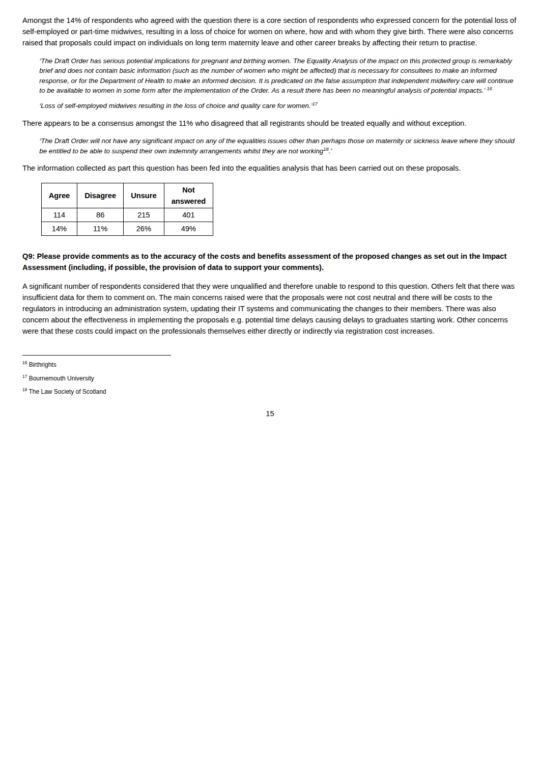Amongst the 14% of respondents who agreed with the question there is a core section of respondents who expressed concern for the potential loss of self-employed or part-time midwives, resulting in a loss of choice for women on where, how and with whom they give birth. There were also concerns raised that proposals could impact on individuals on long term maternity leave and other career breaks by affecting their return to practise.
‘The Draft Order has serious potential implications for pregnant and birthing women. The Equality Analysis of the impact on this protected group is remarkably brief and does not contain basic information (such as the number of women who might be affected) that is necessary for consultees to make an informed response, or for the Department of Health to make an informed decision. It is predicated on the false assumption that independent midwifery care will continue to be available to women in some form after the implementation of the Order. As a result there has been no meaningful analysis of potential impacts.’ 16
‘Loss of self-employed midwives resulting in the loss of choice and quality care for women.’17
There appears to be a consensus amongst the 11% who disagreed that all registrants should be treated equally and without exception.
‘The Draft Order will not have any significant impact on any of the equalities issues other than perhaps those on maternity or sickness leave where they should be entitled to be able to suspend their own indemnity arrangements whilst they are not working18.’
The information collected as part this question has been fed into the equalities analysis that has been carried out on these proposals.
| Agree | Disagree | Unsure | Not answered |
| --- | --- | --- | --- |
| 114 | 86 | 215 | 401 |
| 14% | 11% | 26% | 49% |
Q9: Please provide comments as to the accuracy of the costs and benefits assessment of the proposed changes as set out in the Impact Assessment (including, if possible, the provision of data to support your comments).
A significant number of respondents considered that they were unqualified and therefore unable to respond to this question. Others felt that there was insufficient data for them to comment on. The main concerns raised were that the proposals were not cost neutral and there will be costs to the regulators in introducing an administration system, updating their IT systems and communicating the changes to their members. There was also concern about the effectiveness in implementing the proposals e.g. potential time delays causing delays to graduates starting work. Other concerns were that these costs could impact on the professionals themselves either directly or indirectly via registration cost increases.
16 Birthrights
17 Bournemouth University
18 The Law Society of Scotland
15